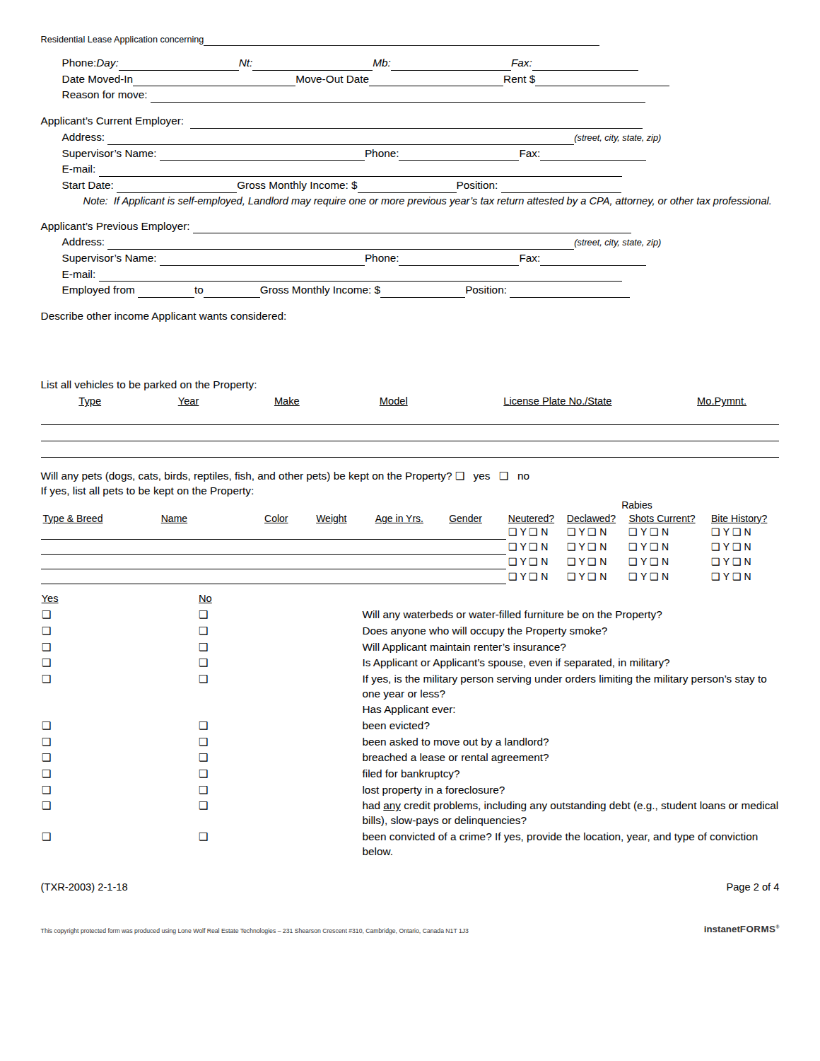Residential Lease Application concerning
Phone:Day: Nt: Mb: Fax:
Date Moved-In Move-Out Date Rent $
Reason for move:
Applicant’s Current Employer:
Address: (street, city, state, zip)
Supervisor’s Name: Phone: Fax:
E-mail:
Start Date: Gross Monthly Income: $ Position:
Note: If Applicant is self-employed, Landlord may require one or more previous year’s tax return attested by a CPA, attorney, or other tax professional.
Applicant’s Previous Employer:
Address: (street, city, state, zip)
Supervisor’s Name: Phone: Fax:
E-mail:
Employed from to Gross Monthly Income: $ Position:
Describe other income Applicant wants considered:
List all vehicles to be parked on the Property:
| Type | Year | Make | Model | License Plate No./State | Mo.Pymnt. |
| --- | --- | --- | --- | --- | --- |
Will any pets (dogs, cats, birds, reptiles, fish, and other pets) be kept on the Property? ❑ yes ❑ no
If yes, list all pets to be kept on the Property:
| | Rabies | |
| Type & Breed | Name | Color | Weight | Age in Yrs. | Gender | Neutered? | Declawed? | Shots Current? | Bite History? |
| | ❑ Y ❑ N | ❑ Y ❑ N | ❑ Y ❑ N | ❑ Y ❑ N |
| | ❑ Y ❑ N | ❑ Y ❑ N | ❑ Y ❑ N | ❑ Y ❑ N |
| | ❑ Y ❑ N | ❑ Y ❑ N | ❑ Y ❑ N | ❑ Y ❑ N |
| | ❑ Y ❑ N | ❑ Y ❑ N | ❑ Y ❑ N | ❑ Y ❑ N |
| Yes | No | |
| --- | --- | --- |
| ❑ | ❑ | Will any waterbeds or water-filled furniture be on the Property? |
| ❑ | ❑ | Does anyone who will occupy the Property smoke? |
| ❑ | ❑ | Will Applicant maintain renter’s insurance? |
| ❑ | ❑ | Is Applicant or Applicant’s spouse, even if separated, in military? |
| ❑ | ❑ | If yes, is the military person serving under orders limiting the military person’s stay to one year or less? |
| | | Has Applicant ever: |
| ❑ | ❑ | been evicted? |
| ❑ | ❑ | been asked to move out by a landlord? |
| ❑ | ❑ | breached a lease or rental agreement? |
| ❑ | ❑ | filed for bankruptcy? |
| ❑ | ❑ | lost property in a foreclosure? |
| ❑ | ❑ | had any credit problems, including any outstanding debt (e.g., student loans or medical bills), slow-pays or delinquencies? |
| ❑ | ❑ | been convicted of a crime? If yes, provide the location, year, and type of conviction below. |
(TXR-2003) 2-1-18
Page 2 of 4
This copyright protected form was produced using Lone Wolf Real Estate Technologies – 231 Shearson Crescent #310, Cambridge, Ontario, Canada N1T 1J3
instanetFORMS®